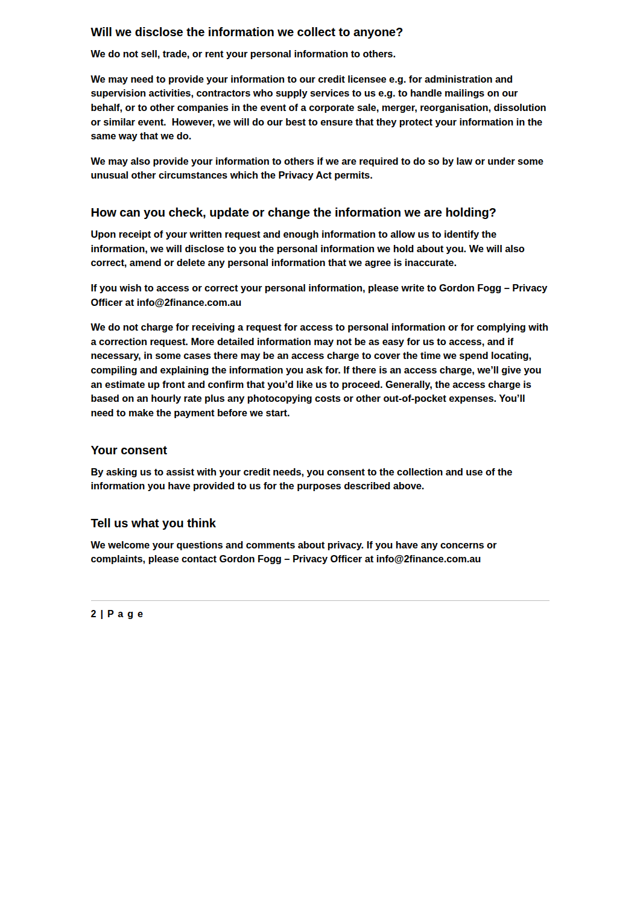Will we disclose the information we collect to anyone?
We do not sell, trade, or rent your personal information to others.
We may need to provide your information to our credit licensee e.g. for administration and supervision activities, contractors who supply services to us e.g. to handle mailings on our behalf, or to other companies in the event of a corporate sale, merger, reorganisation, dissolution or similar event. However, we will do our best to ensure that they protect your information in the same way that we do.
We may also provide your information to others if we are required to do so by law or under some unusual other circumstances which the Privacy Act permits.
How can you check, update or change the information we are holding?
Upon receipt of your written request and enough information to allow us to identify the information, we will disclose to you the personal information we hold about you. We will also correct, amend or delete any personal information that we agree is inaccurate.
If you wish to access or correct your personal information, please write to Gordon Fogg – Privacy Officer at info@2finance.com.au
We do not charge for receiving a request for access to personal information or for complying with a correction request. More detailed information may not be as easy for us to access, and if necessary, in some cases there may be an access charge to cover the time we spend locating, compiling and explaining the information you ask for. If there is an access charge, we’ll give you an estimate up front and confirm that you’d like us to proceed. Generally, the access charge is based on an hourly rate plus any photocopying costs or other out-of-pocket expenses. You’ll need to make the payment before we start.
Your consent
By asking us to assist with your credit needs, you consent to the collection and use of the information you have provided to us for the purposes described above.
Tell us what you think
We welcome your questions and comments about privacy. If you have any concerns or complaints, please contact Gordon Fogg – Privacy Officer at info@2finance.com.au
2 | P a g e